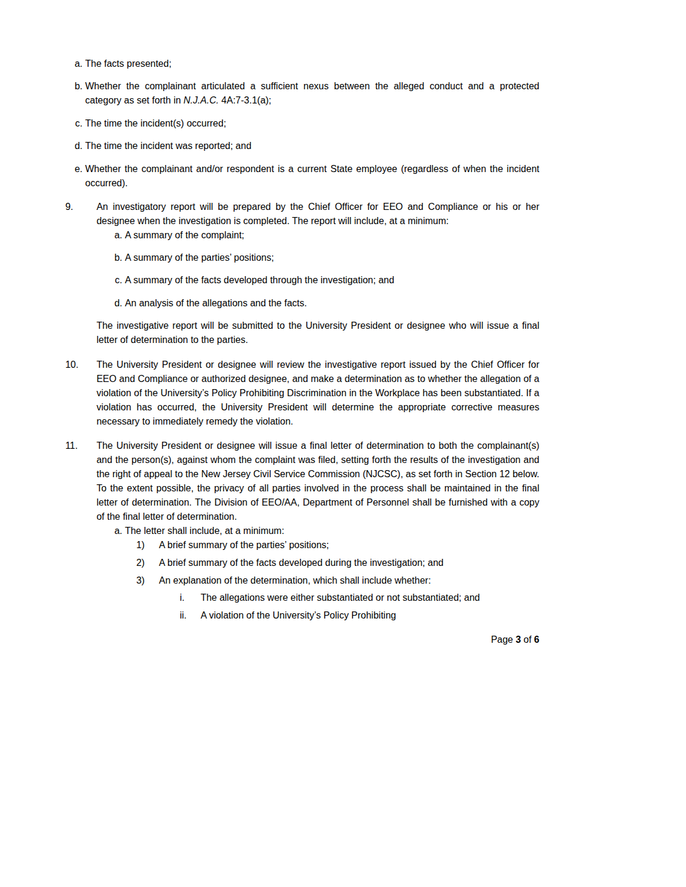The facts presented;
Whether the complainant articulated a sufficient nexus between the alleged conduct and a protected category as set forth in N.J.A.C. 4A:7-3.1(a);
The time the incident(s) occurred;
The time the incident was reported; and
Whether the complainant and/or respondent is a current State employee (regardless of when the incident occurred).
9. An investigatory report will be prepared by the Chief Officer for EEO and Compliance or his or her designee when the investigation is completed. The report will include, at a minimum:
A summary of the complaint;
A summary of the parties’ positions;
A summary of the facts developed through the investigation; and
An analysis of the allegations and the facts.
The investigative report will be submitted to the University President or designee who will issue a final letter of determination to the parties.
10. The University President or designee will review the investigative report issued by the Chief Officer for EEO and Compliance or authorized designee, and make a determination as to whether the allegation of a violation of the University’s Policy Prohibiting Discrimination in the Workplace has been substantiated. If a violation has occurred, the University President will determine the appropriate corrective measures necessary to immediately remedy the violation.
11. The University President or designee will issue a final letter of determination to both the complainant(s) and the person(s), against whom the complaint was filed, setting forth the results of the investigation and the right of appeal to the New Jersey Civil Service Commission (NJCSC), as set forth in Section 12 below. To the extent possible, the privacy of all parties involved in the process shall be maintained in the final letter of determination. The Division of EEO/AA, Department of Personnel shall be furnished with a copy of the final letter of determination.
The letter shall include, at a minimum:
1) A brief summary of the parties’ positions;
2) A brief summary of the facts developed during the investigation; and
3) An explanation of the determination, which shall include whether:
i. The allegations were either substantiated or not substantiated; and
ii. A violation of the University’s Policy Prohibiting
Page 3 of 6